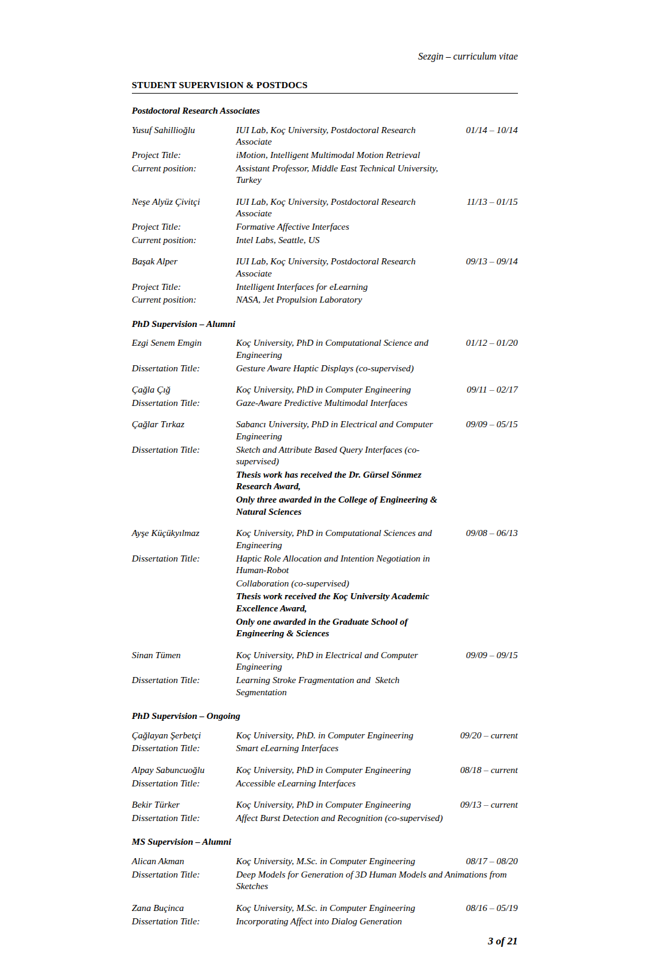Sezgin – curriculum vitae
Student Supervision & Postdocs
Postdoctoral Research Associates
| Yusuf Sahillioğlu | IUI Lab, Koç University, Postdoctoral Research Associate | 01/14 – 10/14 |
| Project Title: | iMotion, Intelligent Multimodal Motion Retrieval | |
| Current position: | Assistant Professor, Middle East Technical University, Turkey | |
| Neşe Alyüz Çivitçi | IUI Lab, Koç University, Postdoctoral Research Associate | 11/13 – 01/15 |
| Project Title: | Formative Affective Interfaces | |
| Current position: | Intel Labs, Seattle, US | |
| Başak Alper | IUI Lab, Koç University, Postdoctoral Research Associate | 09/13 – 09/14 |
| Project Title: | Intelligent Interfaces for eLearning | |
| Current position: | NASA, Jet Propulsion Laboratory | |
PhD Supervision – Alumni
| Ezgi Senem Emgin | Koç University, PhD in Computational Science and Engineering | 01/12 – 01/20 |
| Dissertation Title: | Gesture Aware Haptic Displays (co-supervised) | |
| Çağla Çığ | Koç University, PhD in Computer Engineering | 09/11 – 02/17 |
| Dissertation Title: | Gaze-Aware Predictive Multimodal Interfaces | |
| Çağlar Tırkaz | Sabancı University, PhD in Electrical and Computer Engineering | 09/09 – 05/15 |
| Dissertation Title: | Sketch and Attribute Based Query Interfaces (co-supervised) | |
| | Thesis work has received the Dr. Gürsel Sönmez Research Award, | |
| | Only three awarded in the College of Engineering & Natural Sciences | |
| Ayşe Küçükyılmaz | Koç University, PhD in Computational Sciences and Engineering | 09/08 – 06/13 |
| Dissertation Title: | Haptic Role Allocation and Intention Negotiation in Human-Robot | |
| | Collaboration (co-supervised) | |
| | Thesis work received the Koç University Academic Excellence Award, | |
| | Only one awarded in the Graduate School of Engineering & Sciences | |
| Sinan Tümen | Koç University, PhD in Electrical and Computer Engineering | 09/09 – 09/15 |
| Dissertation Title: | Learning Stroke Fragmentation and Sketch Segmentation | |
PhD Supervision – Ongoing
| Çağlayan Şerbetçi | Koç University, PhD. in Computer Engineering | 09/20 – current |
| Dissertation Title: | Smart eLearning Interfaces | |
| Alpay Sabuncuoğlu | Koç University, PhD in Computer Engineering | 08/18 – current |
| Dissertation Title: | Accessible eLearning Interfaces | |
| Bekir Türker | Koç University, PhD in Computer Engineering | 09/13 – current |
| Dissertation Title: | Affect Burst Detection and Recognition (co-supervised) | |
MS Supervision – Alumni
| Alican Akman | Koç University, M.Sc. in Computer Engineering | 08/17 – 08/20 |
| Dissertation Title: | Deep Models for Generation of 3D Human Models and Animations from Sketches |
| Zana Buçinca | Koç University, M.Sc. in Computer Engineering | 08/16 – 05/19 |
| Dissertation Title: | Incorporating Affect into Dialog Generation | |
3 of 21